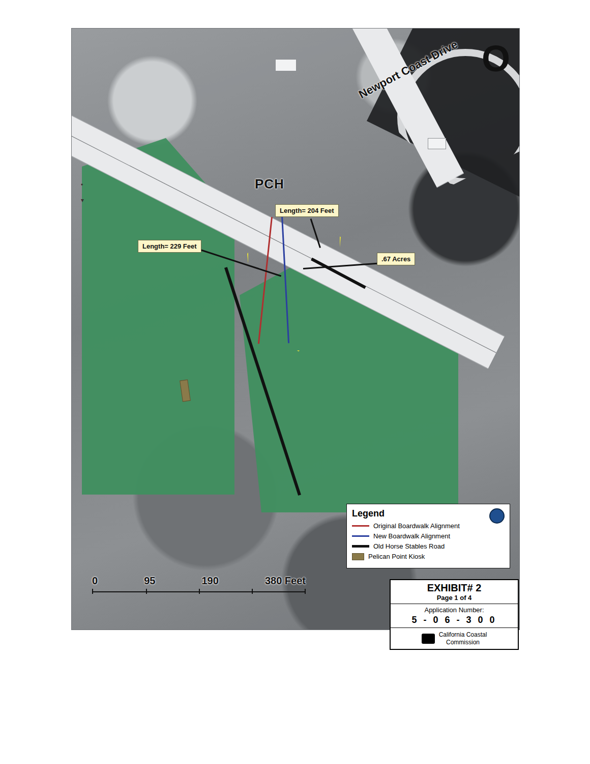Newport Coast Drive
PCH
O
Length= 204 Feet
Length= 229 Feet
.67 Acres
095190380 Feet
Legend
Original Boardwalk Alignment
New Boardwalk Alignment
Old Horse Stables Road
Pelican Point Kiosk
•
▾
EXHIBIT# 2
Page 1 of 4
Application Number: 5 - 0 6 - 3 0 0
California Coastal
Commission